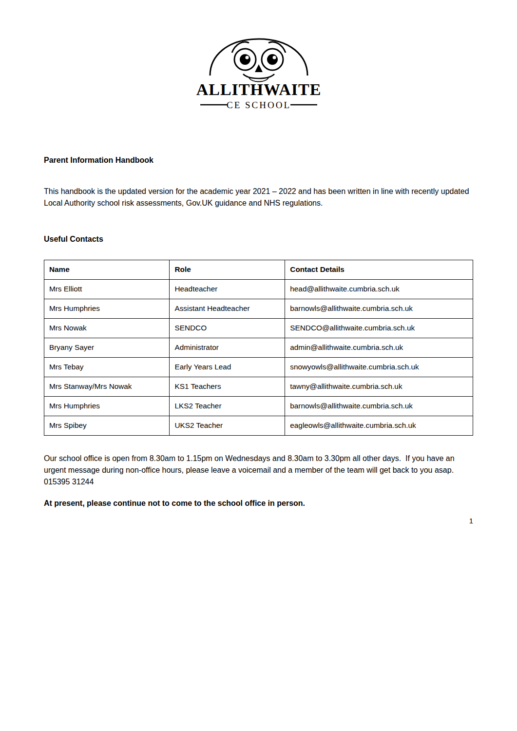ALLITHWAITE CE SCHOOL
Parent Information Handbook
This handbook is the updated version for the academic year 2021 – 2022 and has been written in line with recently updated Local Authority school risk assessments, Gov.UK guidance and NHS regulations.
Useful Contacts
| Name | Role | Contact Details |
| --- | --- | --- |
| Mrs Elliott | Headteacher | head@allithwaite.cumbria.sch.uk |
| Mrs Humphries | Assistant Headteacher | barnowls@allithwaite.cumbria.sch.uk |
| Mrs Nowak | SENDCO | SENDCO@allithwaite.cumbria.sch.uk |
| Bryany Sayer | Administrator | admin@allithwaite.cumbria.sch.uk |
| Mrs Tebay | Early Years Lead | snowyowls@allithwaite.cumbria.sch.uk |
| Mrs Stanway/Mrs Nowak | KS1 Teachers | tawny@allithwaite.cumbria.sch.uk |
| Mrs Humphries | LKS2 Teacher | barnowls@allithwaite.cumbria.sch.uk |
| Mrs Spibey | UKS2 Teacher | eagleowls@allithwaite.cumbria.sch.uk |
Our school office is open from 8.30am to 1.15pm on Wednesdays and 8.30am to 3.30pm all other days. If you have an urgent message during non-office hours, please leave a voicemail and a member of the team will get back to you asap. 015395 31244
At present, please continue not to come to the school office in person.
1